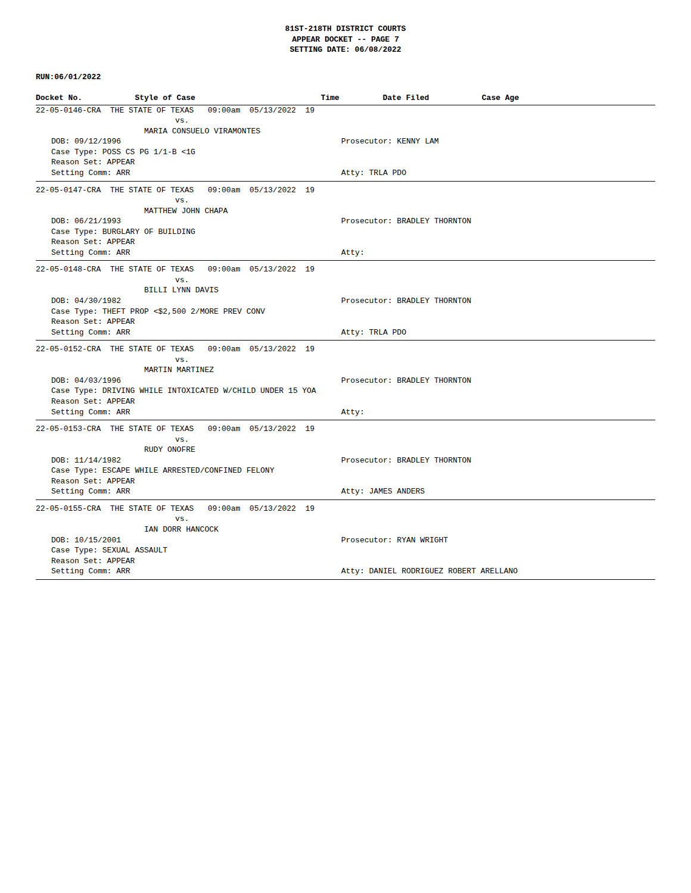81ST-218TH DISTRICT COURTS
APPEAR DOCKET -- PAGE 7
SETTING DATE: 06/08/2022
RUN:06/01/2022
| Docket No. | Style of Case | Time | Date Filed | Case Age |
| --- | --- | --- | --- | --- |
22-05-0146-CRA THE STATE OF TEXAS 09:00am 05/13/2022 19
vs.
MARIA CONSUELO VIRAMONTES
DOB: 09/12/1996
Prosecutor: KENNY LAM
Case Type: POSS CS PG 1/1-B <1G
Reason Set: APPEAR
Setting Comm: ARR
Atty: TRLA PDO
22-05-0147-CRA THE STATE OF TEXAS 09:00am 05/13/2022 19
vs.
MATTHEW JOHN CHAPA
DOB: 06/21/1993
Prosecutor: BRADLEY THORNTON
Case Type: BURGLARY OF BUILDING
Reason Set: APPEAR
Setting Comm: ARR
Atty:
22-05-0148-CRA THE STATE OF TEXAS 09:00am 05/13/2022 19
vs.
BILLI LYNN DAVIS
DOB: 04/30/1982
Prosecutor: BRADLEY THORNTON
Case Type: THEFT PROP <$2,500 2/MORE PREV CONV
Reason Set: APPEAR
Setting Comm: ARR
Atty: TRLA PDO
22-05-0152-CRA THE STATE OF TEXAS 09:00am 05/13/2022 19
vs.
MARTIN MARTINEZ
DOB: 04/03/1996
Prosecutor: BRADLEY THORNTON
Case Type: DRIVING WHILE INTOXICATED W/CHILD UNDER 15 YOA
Reason Set: APPEAR
Setting Comm: ARR
Atty:
22-05-0153-CRA THE STATE OF TEXAS 09:00am 05/13/2022 19
vs.
RUDY ONOFRE
DOB: 11/14/1982
Prosecutor: BRADLEY THORNTON
Case Type: ESCAPE WHILE ARRESTED/CONFINED FELONY
Reason Set: APPEAR
Setting Comm: ARR
Atty: JAMES ANDERS
22-05-0155-CRA THE STATE OF TEXAS 09:00am 05/13/2022 19
vs.
IAN DORR HANCOCK
DOB: 10/15/2001
Prosecutor: RYAN WRIGHT
Case Type: SEXUAL ASSAULT
Reason Set: APPEAR
Setting Comm: ARR
Atty: DANIEL RODRIGUEZ ROBERT ARELLANO